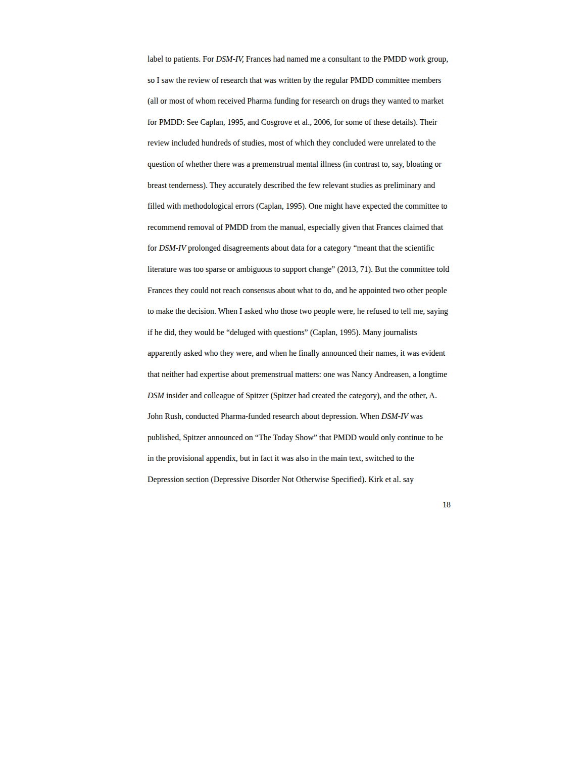label to patients. For DSM-IV, Frances had named me a consultant to the PMDD work group, so I saw the review of research that was written by the regular PMDD committee members (all or most of whom received Pharma funding for research on drugs they wanted to market for PMDD: See Caplan, 1995, and Cosgrove et al., 2006, for some of these details). Their review included hundreds of studies, most of which they concluded were unrelated to the question of whether there was a premenstrual mental illness (in contrast to, say, bloating or breast tenderness). They accurately described the few relevant studies as preliminary and filled with methodological errors (Caplan, 1995). One might have expected the committee to recommend removal of PMDD from the manual, especially given that Frances claimed that for DSM-IV prolonged disagreements about data for a category “meant that the scientific literature was too sparse or ambiguous to support change” (2013, 71). But the committee told Frances they could not reach consensus about what to do, and he appointed two other people to make the decision. When I asked who those two people were, he refused to tell me, saying if he did, they would be “deluged with questions” (Caplan, 1995). Many journalists apparently asked who they were, and when he finally announced their names, it was evident that neither had expertise about premenstrual matters: one was Nancy Andreasen, a longtime DSM insider and colleague of Spitzer (Spitzer had created the category), and the other, A. John Rush, conducted Pharma-funded research about depression. When DSM-IV was published, Spitzer announced on “The Today Show” that PMDD would only continue to be in the provisional appendix, but in fact it was also in the main text, switched to the Depression section (Depressive Disorder Not Otherwise Specified). Kirk et al. say
18